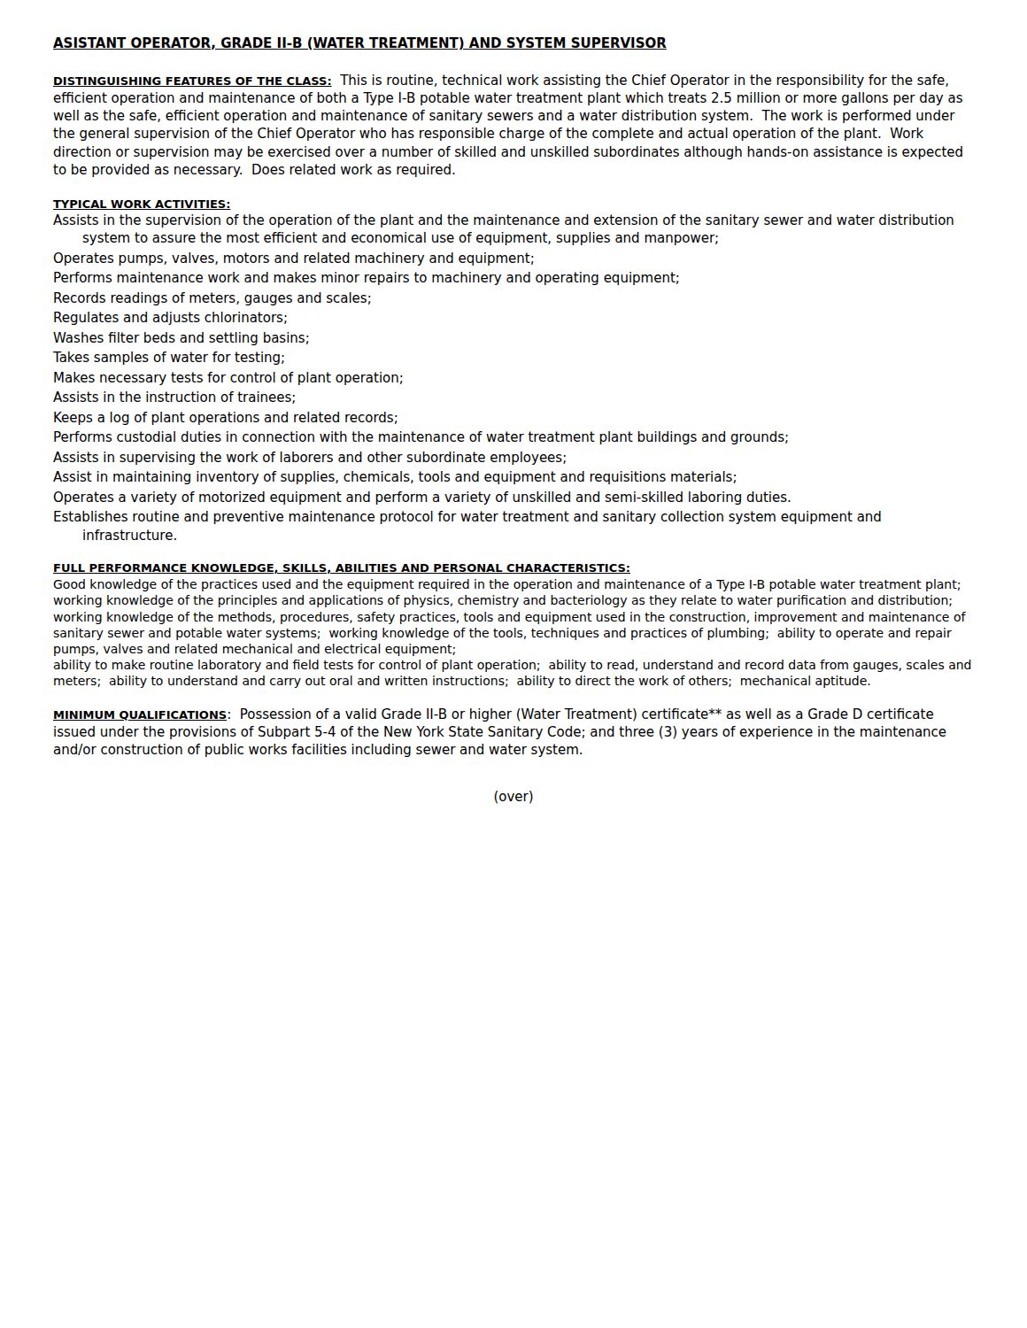ASISTANT OPERATOR, GRADE II-B (WATER TREATMENT) AND SYSTEM SUPERVISOR
Distinguishing Features of the Class: This is routine, technical work assisting the Chief Operator in the responsibility for the safe, efficient operation and maintenance of both a Type I-B potable water treatment plant which treats 2.5 million or more gallons per day as well as the safe, efficient operation and maintenance of sanitary sewers and a water distribution system. The work is performed under the general supervision of the Chief Operator who has responsible charge of the complete and actual operation of the plant. Work direction or supervision may be exercised over a number of skilled and unskilled subordinates although hands-on assistance is expected to be provided as necessary. Does related work as required.
Typical Work Activities:
Assists in the supervision of the operation of the plant and the maintenance and extension of the sanitary sewer and water distribution system to assure the most efficient and economical use of equipment, supplies and manpower;
Operates pumps, valves, motors and related machinery and equipment;
Performs maintenance work and makes minor repairs to machinery and operating equipment;
Records readings of meters, gauges and scales;
Regulates and adjusts chlorinators;
Washes filter beds and settling basins;
Takes samples of water for testing;
Makes necessary tests for control of plant operation;
Assists in the instruction of trainees;
Keeps a log of plant operations and related records;
Performs custodial duties in connection with the maintenance of water treatment plant buildings and grounds;
Assists in supervising the work of laborers and other subordinate employees;
Assist in maintaining inventory of supplies, chemicals, tools and equipment and requisitions materials;
Operates a variety of motorized equipment and perform a variety of unskilled and semi-skilled laboring duties.
Establishes routine and preventive maintenance protocol for water treatment and sanitary collection system equipment and infrastructure.
Full Performance Knowledge, Skills, Abilities and Personal Characteristics:
Good knowledge of the practices used and the equipment required in the operation and maintenance of a Type I-B potable water treatment plant; working knowledge of the principles and applications of physics, chemistry and bacteriology as they relate to water purification and distribution; working knowledge of the methods, procedures, safety practices, tools and equipment used in the construction, improvement and maintenance of sanitary sewer and potable water systems; working knowledge of the tools, techniques and practices of plumbing; ability to operate and repair pumps, valves and related mechanical and electrical equipment;
ability to make routine laboratory and field tests for control of plant operation; ability to read, understand and record data from gauges, scales and meters; ability to understand and carry out oral and written instructions; ability to direct the work of others; mechanical aptitude.
Minimum Qualifications: Possession of a valid Grade II-B or higher (Water Treatment) certificate** as well as a Grade D certificate issued under the provisions of Subpart 5-4 of the New York State Sanitary Code; and three (3) years of experience in the maintenance and/or construction of public works facilities including sewer and water system.
(over)